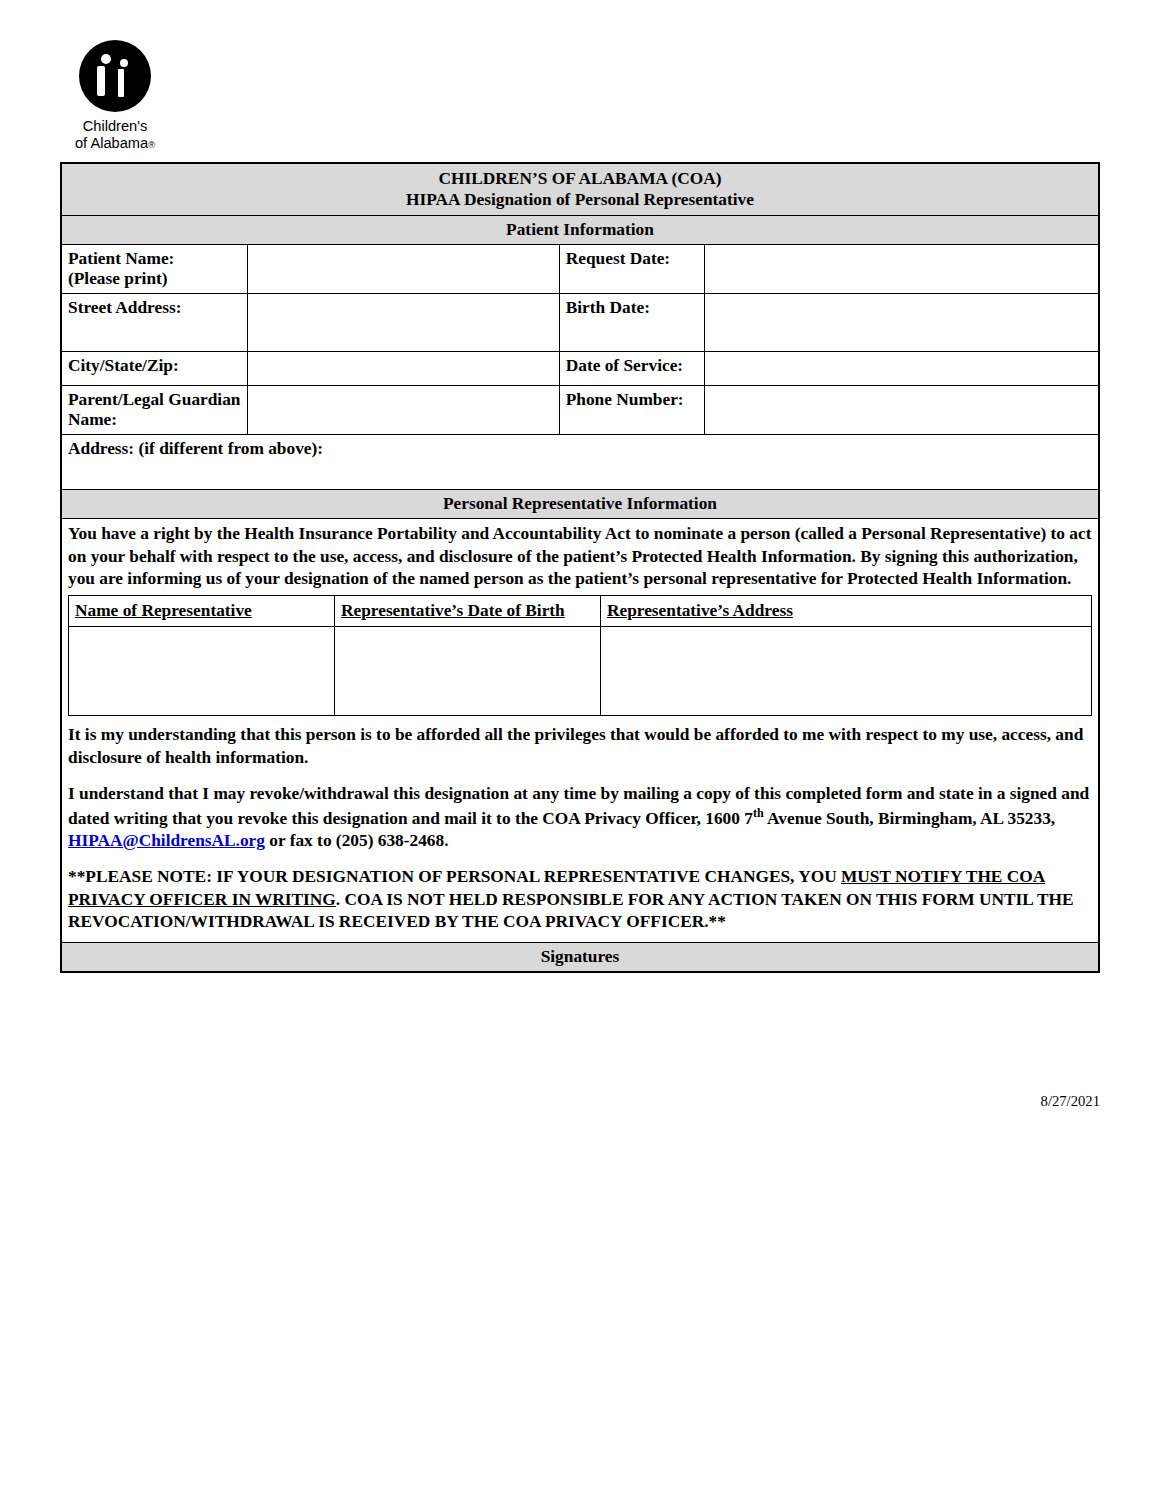Children's
of Alabama®
| CHILDREN’S OF ALABAMA (COA) HIPAA Designation of Personal Representative |
| Patient Information |
| Patient Name: (Please print) | | Request Date: | |
| Street Address: | | Birth Date: | |
| City/State/Zip: | | Date of Service: | |
| Parent/Legal Guardian Name: | | Phone Number: | |
| Address: (if different from above): |
| Personal Representative Information |
| You have a right by the Health Insurance Portability and Accountability Act to nominate a person (called a Personal Representative) to act on your behalf with respect to the use, access, and disclosure of the patient’s Protected Health Information. By signing this authorization, you are informing us of your designation of the named person as the patient’s personal representative for Protected Health Information. / Name of Representative / Representative’s Date of Birth / Representative’s Address / / --- / --- / --- / It is my understanding that this person is to be afforded all the privileges that would be afforded to me with respect to my use, access, and disclosure of health information. I understand that I may revoke/withdrawal this designation at any time by mailing a copy of this completed form and state in a signed and dated writing that you revoke this designation and mail it to the COA Privacy Officer, 1600 7 th Avenue South, Birmingham, AL 35233, HIPAA@ChildrensAL.org or fax to (205) 638-2468. **PLEASE NOTE: IF YOUR DESIGNATION OF PERSONAL REPRESENTATIVE CHANGES, YOU MUST NOTIFY THE COA PRIVACY OFFICER IN WRITING . COA IS NOT HELD RESPONSIBLE FOR ANY ACTION TAKEN ON THIS FORM UNTIL THE REVOCATION/WITHDRAWAL IS RECEIVED BY THE COA PRIVACY OFFICER.** |
| Signatures |
8/27/2021